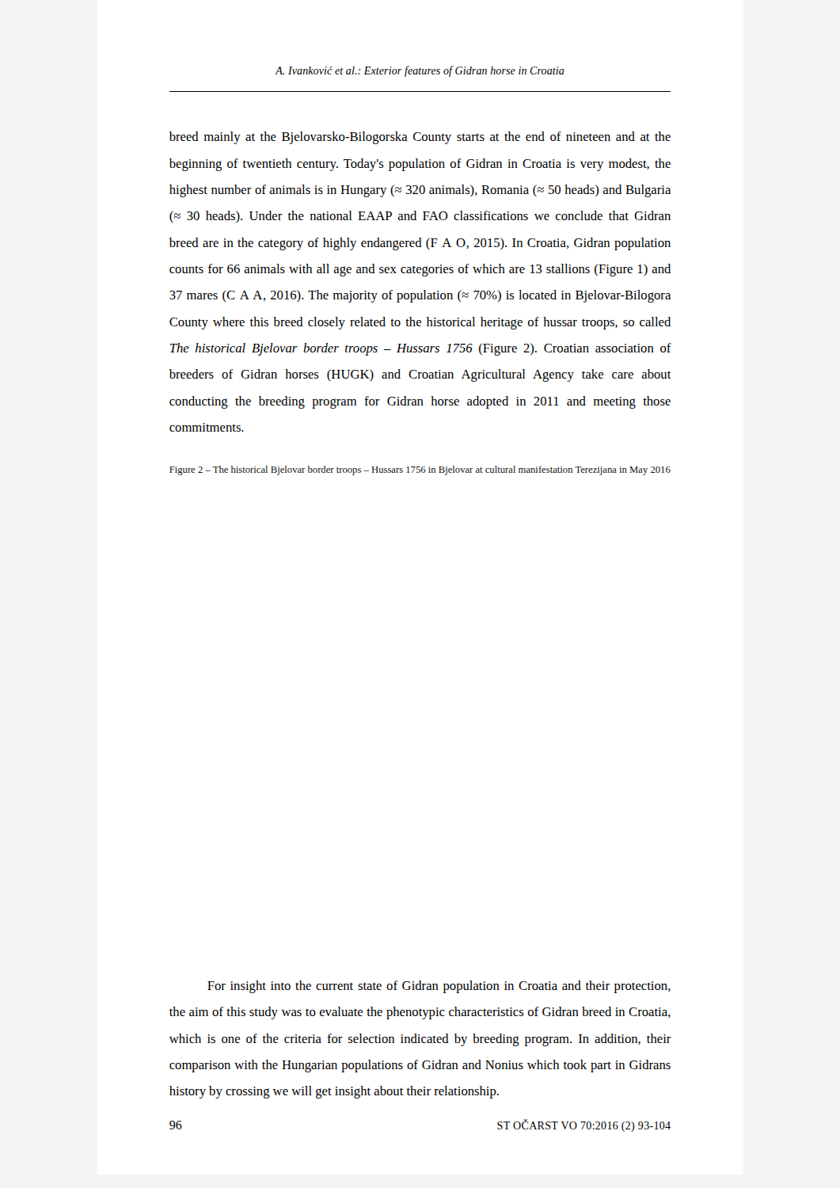A. Ivanković et al.: Exterior features of Gidran horse in Croatia
breed mainly at the Bjelovarsko-Bilogorska County starts at the end of nineteen and at the beginning of twentieth century. Today's population of Gidran in Croatia is very modest, the highest number of animals is in Hungary (≈ 320 animals), Romania (≈ 50 heads) and Bulgaria (≈ 30 heads). Under the national EAAP and FAO classifications we conclude that Gidran breed are in the category of highly endangered (F A O, 2015). In Croatia, Gidran population counts for 66 animals with all age and sex categories of which are 13 stallions (Figure 1) and 37 mares (C A A, 2016). The majority of population (≈ 70%) is located in Bjelovar-Bilogora County where this breed closely related to the historical heritage of hussar troops, so called The historical Bjelovar border troops – Hussars 1756 (Figure 2). Croatian association of breeders of Gidran horses (HUGK) and Croatian Agricultural Agency take care about conducting the breeding program for Gidran horse adopted in 2011 and meeting those commitments.
Figure 2 – The historical Bjelovar border troops – Hussars 1756 in Bjelovar at cultural manifestation Terezijana in May 2016
For insight into the current state of Gidran population in Croatia and their protection, the aim of this study was to evaluate the phenotypic characteristics of Gidran breed in Croatia, which is one of the criteria for selection indicated by breeding program. In addition, their comparison with the Hungarian populations of Gidran and Nonius which took part in Gidrans history by crossing we will get insight about their relationship.
96 ST OČARST VO 70:2016 (2) 93-104